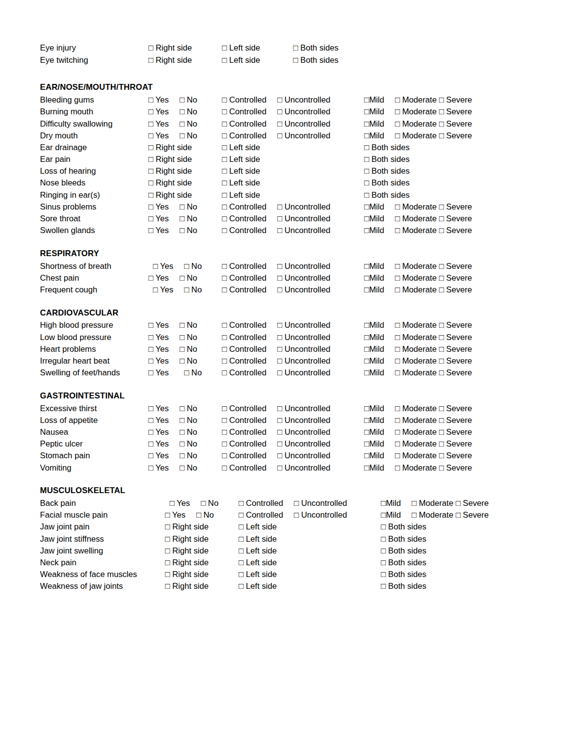| Eye injury | □ Right side | □ Left side | □ Both sides |
| Eye twitching | □ Right side | □ Left side | □ Both sides |
EAR/NOSE/MOUTH/THROAT
| Bleeding gums | □ Yes □ No | □ Controlled □ Uncontrolled | □Mild □ Moderate □ Severe |
| Burning mouth | □ Yes □ No | □ Controlled □ Uncontrolled | □Mild □ Moderate □ Severe |
| Difficulty swallowing | □ Yes □ No | □ Controlled □ Uncontrolled | □Mild □ Moderate □ Severe |
| Dry mouth | □ Yes □ No | □ Controlled □ Uncontrolled | □Mild □ Moderate □ Severe |
| Ear drainage | □ Right side | □ Left side | □ Both sides |
| Ear pain | □ Right side | □ Left side | □ Both sides |
| Loss of hearing | □ Right side | □ Left side | □ Both sides |
| Nose bleeds | □ Right side | □ Left side | □ Both sides |
| Ringing in ear(s) | □ Right side | □ Left side | □ Both sides |
| Sinus problems | □ Yes □ No | □ Controlled □ Uncontrolled | □Mild □ Moderate □ Severe |
| Sore throat | □ Yes □ No | □ Controlled □ Uncontrolled | □Mild □ Moderate □ Severe |
| Swollen glands | □ Yes □ No | □ Controlled □ Uncontrolled | □Mild □ Moderate □ Severe |
RESPIRATORY
| Shortness of breath | □ Yes □ No | □ Controlled □ Uncontrolled | □Mild □ Moderate □ Severe |
| Chest pain | □ Yes □ No | □ Controlled □ Uncontrolled | □Mild □ Moderate □ Severe |
| Frequent cough | □ Yes □ No | □ Controlled □ Uncontrolled | □Mild □ Moderate □ Severe |
CARDIOVASCULAR
| High blood pressure | □ Yes □ No | □ Controlled □ Uncontrolled | □Mild □ Moderate □ Severe |
| Low blood pressure | □ Yes □ No | □ Controlled □ Uncontrolled | □Mild □ Moderate □ Severe |
| Heart problems | □ Yes □ No | □ Controlled □ Uncontrolled | □Mild □ Moderate □ Severe |
| Irregular heart beat | □ Yes □ No | □ Controlled □ Uncontrolled | □Mild □ Moderate □ Severe |
| Swelling of feet/hands | □ Yes □ No | □ Controlled □ Uncontrolled | □Mild □ Moderate □ Severe |
GASTROINTESTINAL
| Excessive thirst | □ Yes □ No | □ Controlled □ Uncontrolled | □Mild □ Moderate □ Severe |
| Loss of appetite | □ Yes □ No | □ Controlled □ Uncontrolled | □Mild □ Moderate □ Severe |
| Nausea | □ Yes □ No | □ Controlled □ Uncontrolled | □Mild □ Moderate □ Severe |
| Peptic ulcer | □ Yes □ No | □ Controlled □ Uncontrolled | □Mild □ Moderate □ Severe |
| Stomach pain | □ Yes □ No | □ Controlled □ Uncontrolled | □Mild □ Moderate □ Severe |
| Vomiting | □ Yes □ No | □ Controlled □ Uncontrolled | □Mild □ Moderate □ Severe |
MUSCULOSKELETAL
| Back pain | □ Yes □ No | □ Controlled □ Uncontrolled | □Mild □ Moderate □ Severe |
| Facial muscle pain | □ Yes □ No | □ Controlled □ Uncontrolled | □Mild □ Moderate □ Severe |
| Jaw joint pain | □ Right side | □ Left side | □ Both sides |
| Jaw joint stiffness | □ Right side | □ Left side | □ Both sides |
| Jaw joint swelling | □ Right side | □ Left side | □ Both sides |
| Neck pain | □ Right side | □ Left side | □ Both sides |
| Weakness of face muscles | □ Right side | □ Left side | □ Both sides |
| Weakness of jaw joints | □ Right side | □ Left side | □ Both sides |